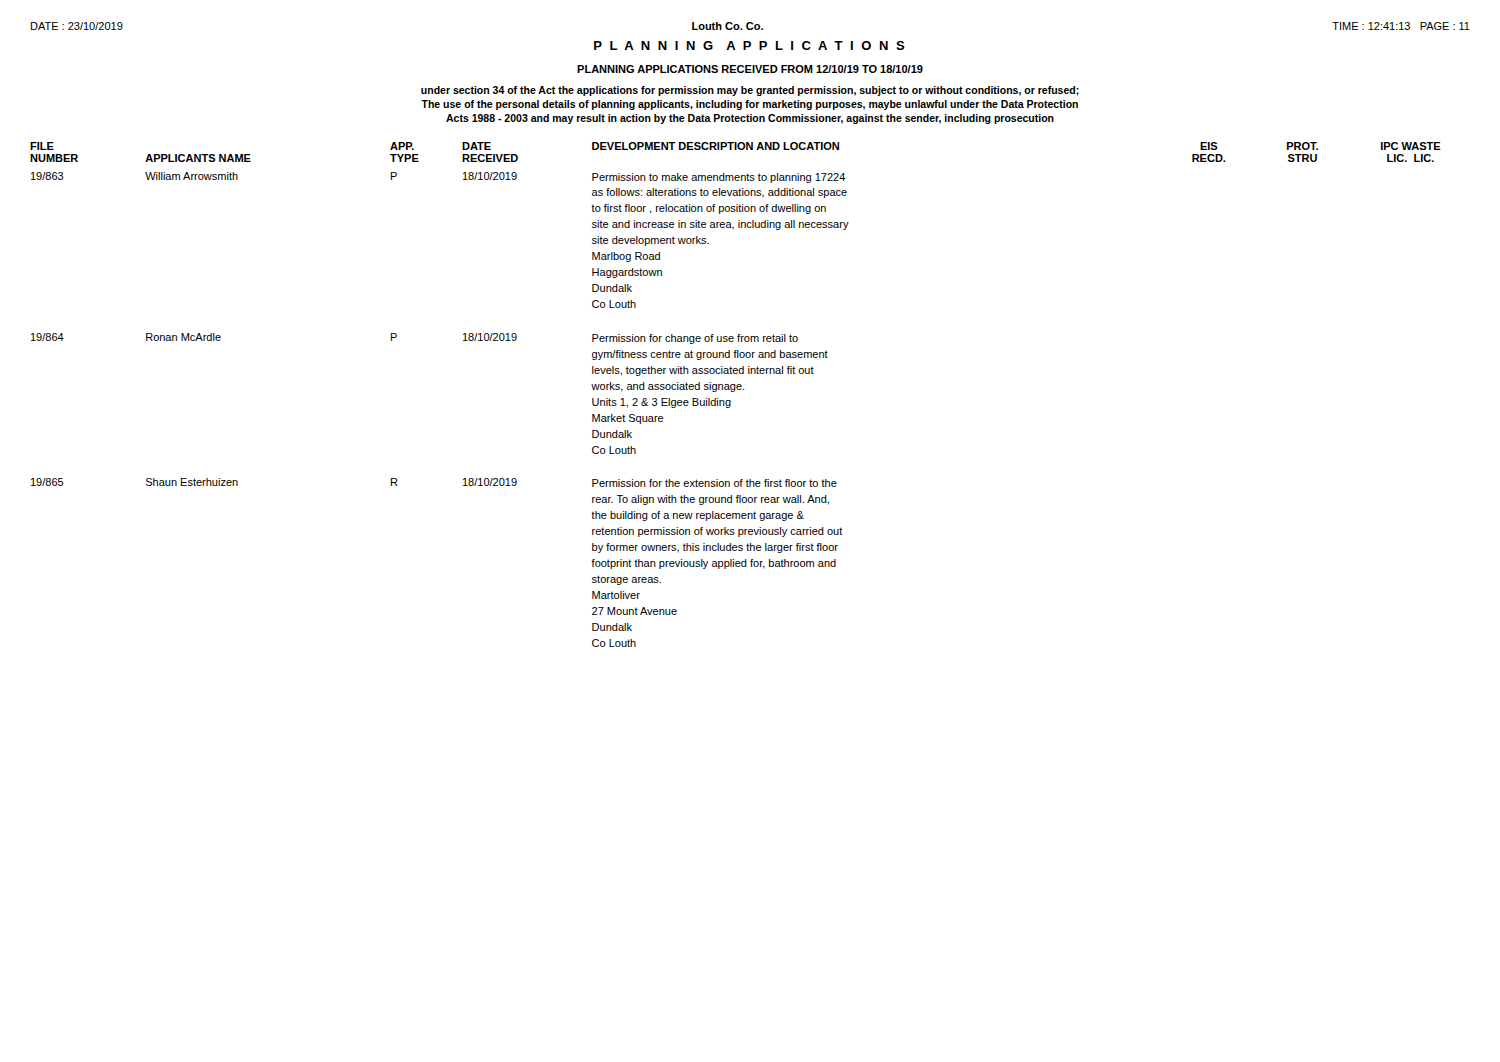DATE : 23/10/2019
Louth Co. Co.
TIME : 12:41:13 PAGE : 11
P L A N N I N G A P P L I C A T I O N S
PLANNING APPLICATIONS RECEIVED FROM 12/10/19 TO 18/10/19
under section 34 of the Act the applications for permission may be granted permission, subject to or without conditions, or refused;
The use of the personal details of planning applicants, including for marketing purposes, maybe unlawful under the Data Protection
Acts 1988 - 2003 and may result in action by the Data Protection Commissioner, against the sender, including prosecution
| FILE NUMBER | APPLICANTS NAME | APP. TYPE | DATE RECEIVED | DEVELOPMENT DESCRIPTION AND LOCATION | EIS RECD. | PROT. STRU | IPC WASTE LIC. LIC. |
| --- | --- | --- | --- | --- | --- | --- | --- |
| 19/863 | William Arrowsmith | P | 18/10/2019 | Permission to make amendments to planning 17224 as follows: alterations to elevations, additional space to first floor , relocation of position of dwelling on site and increase in site area, including all necessary site development works. Marlbog Road Haggardstown Dundalk Co Louth | | | |
| 19/864 | Ronan McArdle | P | 18/10/2019 | Permission for change of use from retail to gym/fitness centre at ground floor and basement levels, together with associated internal fit out works, and associated signage. Units 1, 2 & 3 Elgee Building Market Square Dundalk Co Louth | | | |
| 19/865 | Shaun Esterhuizen | R | 18/10/2019 | Permission for the extension of the first floor to the rear. To align with the ground floor rear wall. And, the building of a new replacement garage & retention permission of works previously carried out by former owners, this includes the larger first floor footprint than previously applied for, bathroom and storage areas. Martoliver 27 Mount Avenue Dundalk Co Louth | | | |